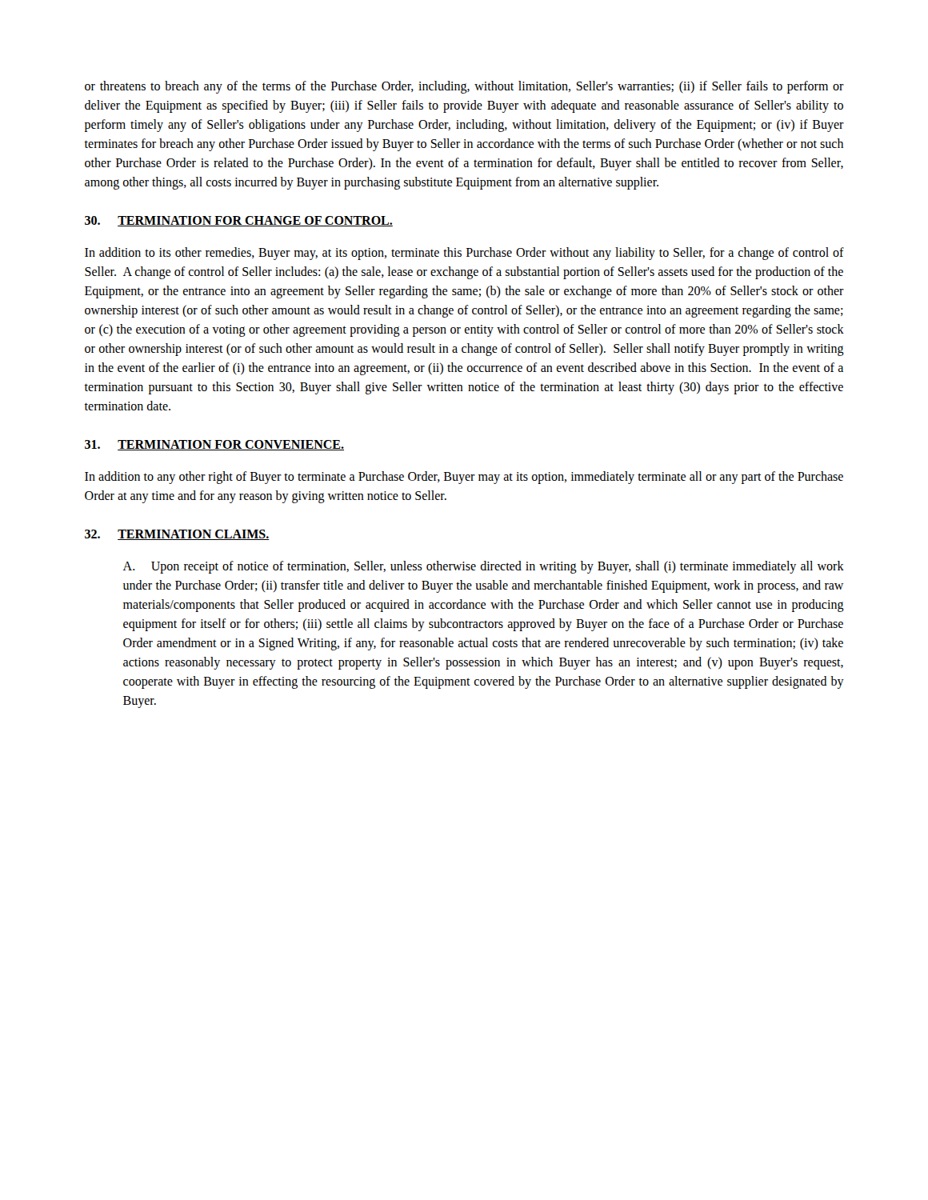or threatens to breach any of the terms of the Purchase Order, including, without limitation, Seller's warranties; (ii) if Seller fails to perform or deliver the Equipment as specified by Buyer; (iii) if Seller fails to provide Buyer with adequate and reasonable assurance of Seller's ability to perform timely any of Seller's obligations under any Purchase Order, including, without limitation, delivery of the Equipment; or (iv) if Buyer terminates for breach any other Purchase Order issued by Buyer to Seller in accordance with the terms of such Purchase Order (whether or not such other Purchase Order is related to the Purchase Order). In the event of a termination for default, Buyer shall be entitled to recover from Seller, among other things, all costs incurred by Buyer in purchasing substitute Equipment from an alternative supplier.
30. TERMINATION FOR CHANGE OF CONTROL.
In addition to its other remedies, Buyer may, at its option, terminate this Purchase Order without any liability to Seller, for a change of control of Seller. A change of control of Seller includes: (a) the sale, lease or exchange of a substantial portion of Seller's assets used for the production of the Equipment, or the entrance into an agreement by Seller regarding the same; (b) the sale or exchange of more than 20% of Seller's stock or other ownership interest (or of such other amount as would result in a change of control of Seller), or the entrance into an agreement regarding the same; or (c) the execution of a voting or other agreement providing a person or entity with control of Seller or control of more than 20% of Seller's stock or other ownership interest (or of such other amount as would result in a change of control of Seller). Seller shall notify Buyer promptly in writing in the event of the earlier of (i) the entrance into an agreement, or (ii) the occurrence of an event described above in this Section. In the event of a termination pursuant to this Section 30, Buyer shall give Seller written notice of the termination at least thirty (30) days prior to the effective termination date.
31. TERMINATION FOR CONVENIENCE.
In addition to any other right of Buyer to terminate a Purchase Order, Buyer may at its option, immediately terminate all or any part of the Purchase Order at any time and for any reason by giving written notice to Seller.
32. TERMINATION CLAIMS.
A. Upon receipt of notice of termination, Seller, unless otherwise directed in writing by Buyer, shall (i) terminate immediately all work under the Purchase Order; (ii) transfer title and deliver to Buyer the usable and merchantable finished Equipment, work in process, and raw materials/components that Seller produced or acquired in accordance with the Purchase Order and which Seller cannot use in producing equipment for itself or for others; (iii) settle all claims by subcontractors approved by Buyer on the face of a Purchase Order or Purchase Order amendment or in a Signed Writing, if any, for reasonable actual costs that are rendered unrecoverable by such termination; (iv) take actions reasonably necessary to protect property in Seller's possession in which Buyer has an interest; and (v) upon Buyer's request, cooperate with Buyer in effecting the resourcing of the Equipment covered by the Purchase Order to an alternative supplier designated by Buyer.